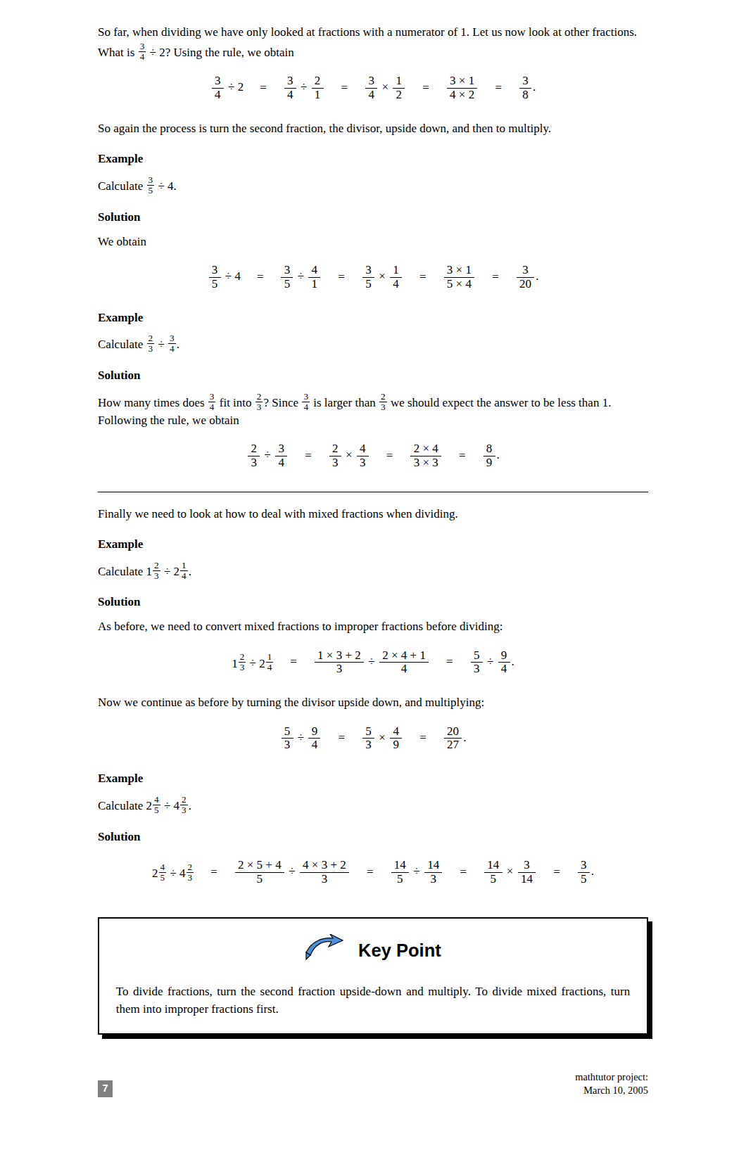So far, when dividing we have only looked at fractions with a numerator of 1. Let us now look at other fractions. What is 34 ÷ 2? Using the rule, we obtain
| 3 4 ÷ 2 | = | 3 4 ÷ 2 1 | = | 3 4 × 1 2 | = | 3 × 1 4 × 2 | = | 3 8 . |
So again the process is turn the second fraction, the divisor, upside down, and then to multiply.
Example
Calculate 35 ÷ 4.
Solution
We obtain
| 3 5 ÷ 4 | = | 3 5 ÷ 4 1 | = | 3 5 × 1 4 | = | 3 × 1 5 × 4 | = | 3 20 . |
Example
Calculate 23 ÷ 34.
Solution
How many times does 34 fit into 23? Since 34 is larger than 23 we should expect the answer to be less than 1. Following the rule, we obtain
| 2 3 ÷ 3 4 | = | 2 3 × 4 3 | = | 2 × 4 3 × 3 | = | 8 9 . |
Finally we need to look at how to deal with mixed fractions when dividing.
Example
Calculate 123 ÷ 214.
Solution
As before, we need to convert mixed fractions to improper fractions before dividing:
| 1 2 3 ÷ 2 1 4 | = | 1 × 3 + 2 3 ÷ 2 × 4 + 1 4 | = | 5 3 ÷ 9 4 . |
Now we continue as before by turning the divisor upside down, and multiplying:
| 5 3 ÷ 9 4 | = | 5 3 × 4 9 | = | 20 27 . |
Example
Calculate 245 ÷ 423.
Solution
| 2 4 5 ÷ 4 2 3 | = | 2 × 5 + 4 5 ÷ 4 × 3 + 2 3 | = | 14 5 ÷ 14 3 | = | 14 5 × 3 14 | = | 3 5 . |
Key Point
To divide fractions, turn the second fraction upside-down and multiply. To divide mixed fractions, turn them into improper fractions first.
7 mathtutor project:
March 10, 2005